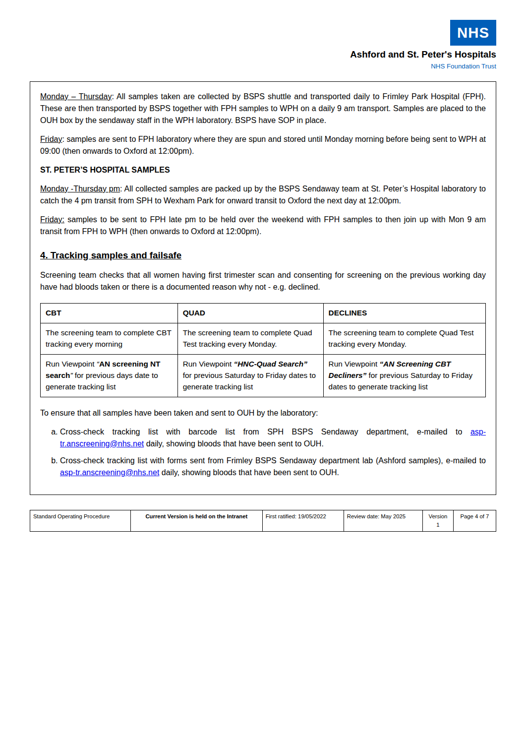NHS
Ashford and St. Peter's Hospitals
NHS Foundation Trust
Monday – Thursday: All samples taken are collected by BSPS shuttle and transported daily to Frimley Park Hospital (FPH). These are then transported by BSPS together with FPH samples to WPH on a daily 9 am transport. Samples are placed to the OUH box by the sendaway staff in the WPH laboratory. BSPS have SOP in place.
Friday: samples are sent to FPH laboratory where they are spun and stored until Monday morning before being sent to WPH at 09:00 (then onwards to Oxford at 12:00pm).
ST. PETER’S HOSPITAL SAMPLES
Monday -Thursday pm: All collected samples are packed up by the BSPS Sendaway team at St. Peter’s Hospital laboratory to catch the 4 pm transit from SPH to Wexham Park for onward transit to Oxford the next day at 12:00pm.
Friday: samples to be sent to FPH late pm to be held over the weekend with FPH samples to then join up with Mon 9 am transit from FPH to WPH (then onwards to Oxford at 12:00pm).
4. Tracking samples and failsafe
Screening team checks that all women having first trimester scan and consenting for screening on the previous working day have had bloods taken or there is a documented reason why not - e.g. declined.
| CBT | QUAD | DECLINES |
| --- | --- | --- |
| The screening team to complete CBT tracking every morning | The screening team to complete Quad Test tracking every Monday. | The screening team to complete Quad Test tracking every Monday. |
| Run Viewpoint “ AN screening NT search ” for previous days date to generate tracking list | Run Viewpoint “HNC-Quad Search” for previous Saturday to Friday dates to generate tracking list | Run Viewpoint “AN Screening CBT Decliners” for previous Saturday to Friday dates to generate tracking list |
To ensure that all samples have been taken and sent to OUH by the laboratory:
Cross-check tracking list with barcode list from SPH BSPS Sendaway department, e-mailed to asp-tr.anscreening@nhs.net daily, showing bloods that have been sent to OUH.
Cross-check tracking list with forms sent from Frimley BSPS Sendaway department lab (Ashford samples), e-mailed to asp-tr.anscreening@nhs.net daily, showing bloods that have been sent to OUH.
| Standard Operating Procedure | Current Version is held on the Intranet | First ratified: 19/05/2022 | Review date: May 2025 | Version 1 | Page 4 of 7 |